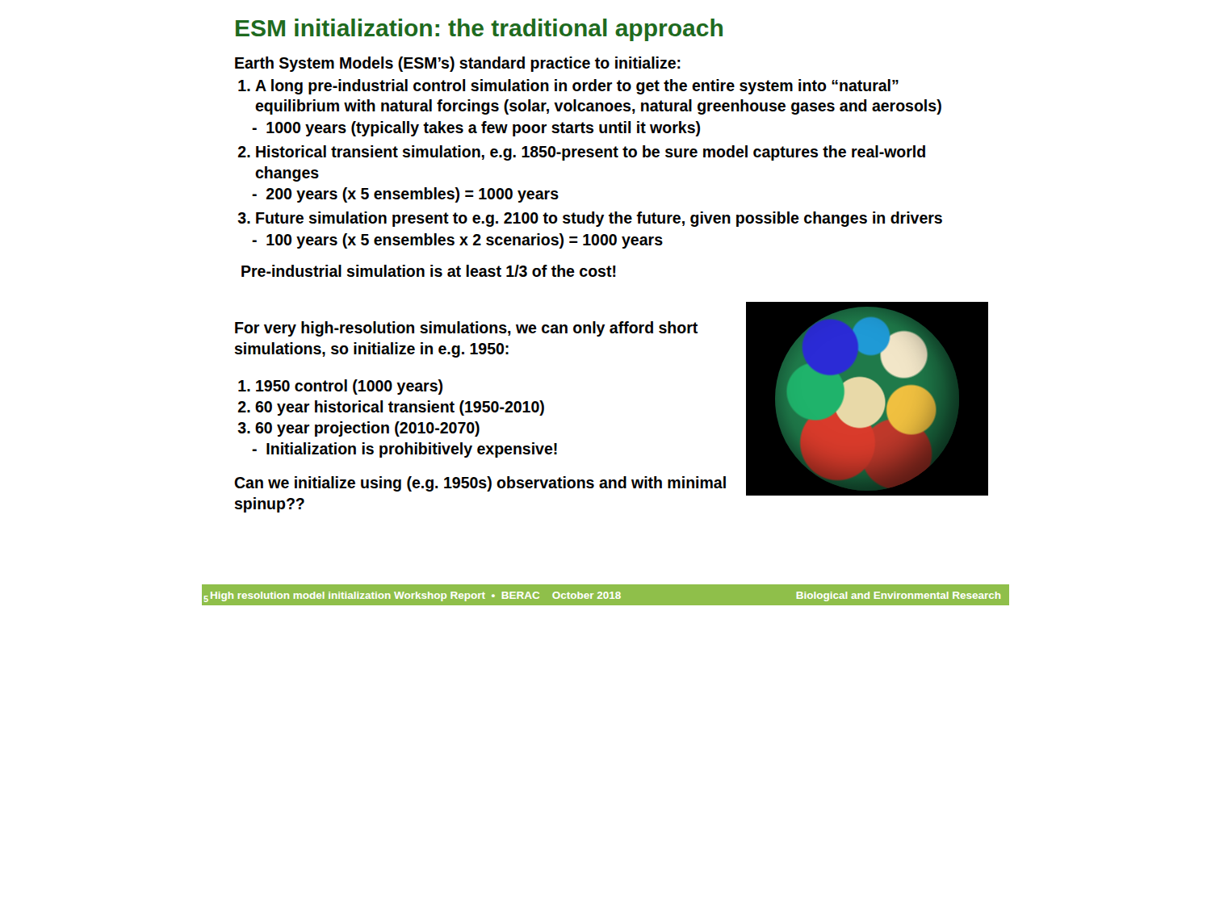ESM initialization: the traditional approach
Earth System Models (ESM’s) standard practice to initialize:
A long pre-industrial control simulation in order to get the entire system into “natural” equilibrium with natural forcings (solar, volcanoes, natural greenhouse gases and aerosols)
1000 years (typically takes a few poor starts until it works)
Historical transient simulation, e.g. 1850-present to be sure model captures the real-world changes
200 years (x 5 ensembles) = 1000 years
Future simulation present to e.g. 2100 to study the future, given possible changes in drivers
100 years (x 5 ensembles x 2 scenarios) = 1000 years
Pre-industrial simulation is at least 1/3 of the cost!
For very high-resolution simulations, we can only afford short simulations, so initialize in e.g. 1950:
1950 control (1000 years)
60 year historical transient (1950-2010)
60 year projection (2010-2070)
Initialization is prohibitively expensive!
Can we initialize using (e.g. 1950s) observations and with minimal spinup??
High resolution model initialization Workshop Report • BERAC October 2018 Biological and Environmental Research
5